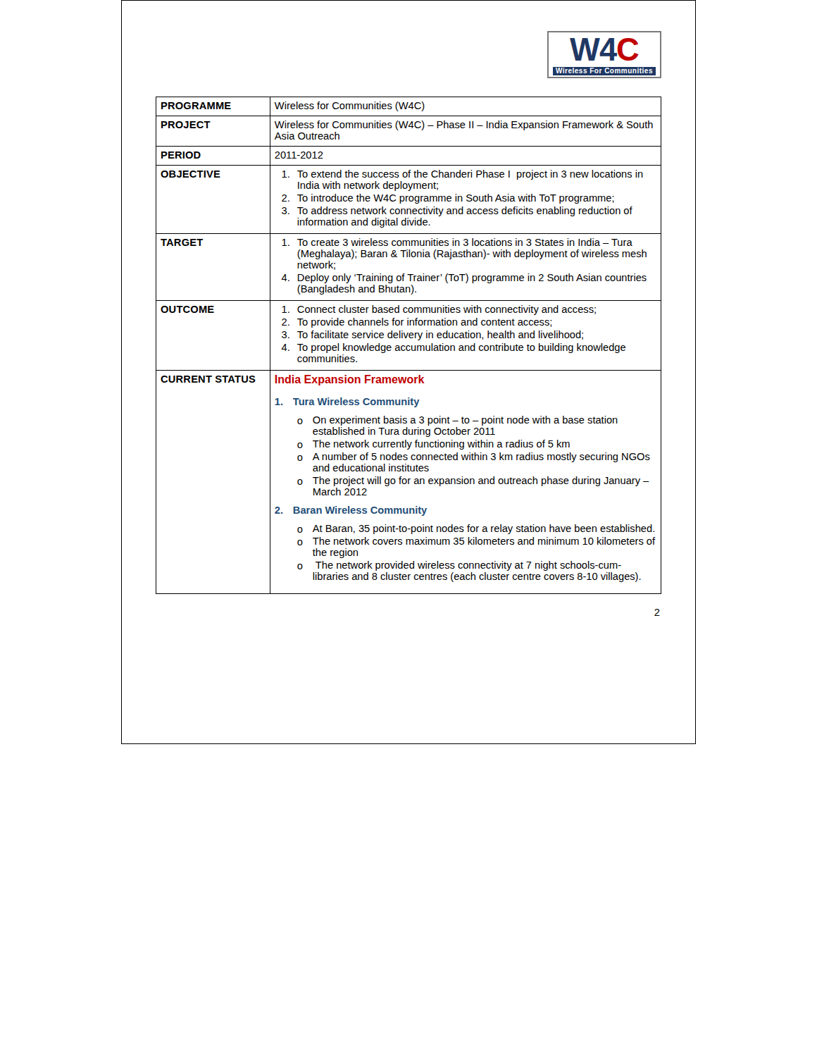W4C
Wireless For Communities
| PROGRAMME | Wireless for Communities (W4C) |
| PROJECT | Wireless for Communities (W4C) – Phase II – India Expansion Framework & South Asia Outreach |
| PERIOD | 2011-2012 |
| OBJECTIVE | To extend the success of the Chanderi Phase I project in 3 new locations in India with network deployment; To introduce the W4C programme in South Asia with ToT programme; To address network connectivity and access deficits enabling reduction of information and digital divide. |
| TARGET | To create 3 wireless communities in 3 locations in 3 States in India – Tura (Meghalaya); Baran & Tilonia (Rajasthan)- with deployment of wireless mesh network; Deploy only ‘Training of Trainer’ (ToT) programme in 2 South Asian countries (Bangladesh and Bhutan). |
| OUTCOME | Connect cluster based communities with connectivity and access; To provide channels for information and content access; To facilitate service delivery in education, health and livelihood; To propel knowledge accumulation and contribute to building knowledge communities. |
| CURRENT STATUS | India Expansion Framework Tura Wireless Community On experiment basis a 3 point – to – point node with a base station established in Tura during October 2011 The network currently functioning within a radius of 5 km A number of 5 nodes connected within 3 km radius mostly securing NGOs and educational institutes The project will go for an expansion and outreach phase during January – March 2012 Baran Wireless Community At Baran, 35 point-to-point nodes for a relay station have been established. The network covers maximum 35 kilometers and minimum 10 kilometers of the region The network provided wireless connectivity at 7 night schools-cum-libraries and 8 cluster centres (each cluster centre covers 8-10 villages). |
2